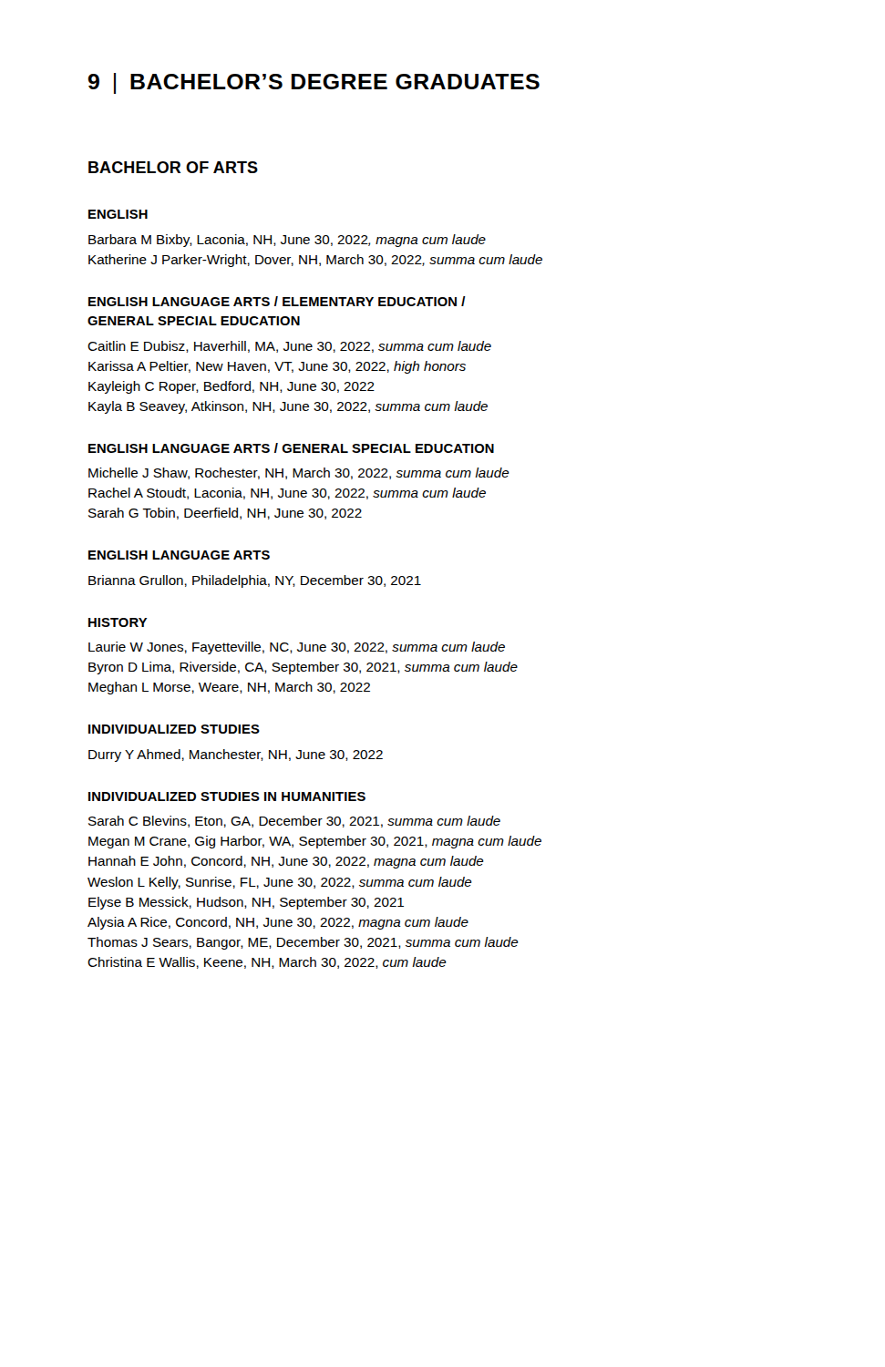9|BACHELOR’S DEGREE GRADUATES
BACHELOR OF ARTS
ENGLISH
Barbara M Bixby, Laconia, NH, June 30, 2022, magna cum laude
Katherine J Parker-Wright, Dover, NH, March 30, 2022, summa cum laude
ENGLISH LANGUAGE ARTS / ELEMENTARY EDUCATION /
GENERAL SPECIAL EDUCATION
Caitlin E Dubisz, Haverhill, MA, June 30, 2022, summa cum laude
Karissa A Peltier, New Haven, VT, June 30, 2022, high honors
Kayleigh C Roper, Bedford, NH, June 30, 2022
Kayla B Seavey, Atkinson, NH, June 30, 2022, summa cum laude
ENGLISH LANGUAGE ARTS / GENERAL SPECIAL EDUCATION
Michelle J Shaw, Rochester, NH, March 30, 2022, summa cum laude
Rachel A Stoudt, Laconia, NH, June 30, 2022, summa cum laude
Sarah G Tobin, Deerfield, NH, June 30, 2022
ENGLISH LANGUAGE ARTS
Brianna Grullon, Philadelphia, NY, December 30, 2021
HISTORY
Laurie W Jones, Fayetteville, NC, June 30, 2022, summa cum laude
Byron D Lima, Riverside, CA, September 30, 2021, summa cum laude
Meghan L Morse, Weare, NH, March 30, 2022
INDIVIDUALIZED STUDIES
Durry Y Ahmed, Manchester, NH, June 30, 2022
INDIVIDUALIZED STUDIES IN HUMANITIES
Sarah C Blevins, Eton, GA, December 30, 2021, summa cum laude
Megan M Crane, Gig Harbor, WA, September 30, 2021, magna cum laude
Hannah E John, Concord, NH, June 30, 2022, magna cum laude
Weslon L Kelly, Sunrise, FL, June 30, 2022, summa cum laude
Elyse B Messick, Hudson, NH, September 30, 2021
Alysia A Rice, Concord, NH, June 30, 2022, magna cum laude
Thomas J Sears, Bangor, ME, December 30, 2021, summa cum laude
Christina E Wallis, Keene, NH, March 30, 2022, cum laude